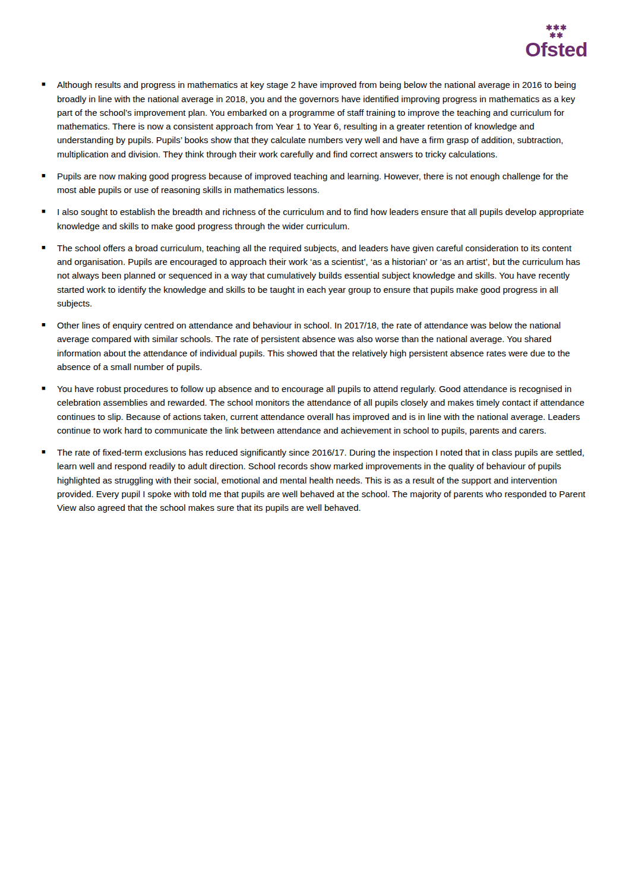✱✱✱
✱✱
Ofsted
Although results and progress in mathematics at key stage 2 have improved from being below the national average in 2016 to being broadly in line with the national average in 2018, you and the governors have identified improving progress in mathematics as a key part of the school’s improvement plan. You embarked on a programme of staff training to improve the teaching and curriculum for mathematics. There is now a consistent approach from Year 1 to Year 6, resulting in a greater retention of knowledge and understanding by pupils. Pupils’ books show that they calculate numbers very well and have a firm grasp of addition, subtraction, multiplication and division. They think through their work carefully and find correct answers to tricky calculations.
Pupils are now making good progress because of improved teaching and learning. However, there is not enough challenge for the most able pupils or use of reasoning skills in mathematics lessons.
I also sought to establish the breadth and richness of the curriculum and to find how leaders ensure that all pupils develop appropriate knowledge and skills to make good progress through the wider curriculum.
The school offers a broad curriculum, teaching all the required subjects, and leaders have given careful consideration to its content and organisation. Pupils are encouraged to approach their work ‘as a scientist’, ‘as a historian’ or ‘as an artist’, but the curriculum has not always been planned or sequenced in a way that cumulatively builds essential subject knowledge and skills. You have recently started work to identify the knowledge and skills to be taught in each year group to ensure that pupils make good progress in all subjects.
Other lines of enquiry centred on attendance and behaviour in school. In 2017/18, the rate of attendance was below the national average compared with similar schools. The rate of persistent absence was also worse than the national average. You shared information about the attendance of individual pupils. This showed that the relatively high persistent absence rates were due to the absence of a small number of pupils.
You have robust procedures to follow up absence and to encourage all pupils to attend regularly. Good attendance is recognised in celebration assemblies and rewarded. The school monitors the attendance of all pupils closely and makes timely contact if attendance continues to slip. Because of actions taken, current attendance overall has improved and is in line with the national average. Leaders continue to work hard to communicate the link between attendance and achievement in school to pupils, parents and carers.
The rate of fixed-term exclusions has reduced significantly since 2016/17. During the inspection I noted that in class pupils are settled, learn well and respond readily to adult direction. School records show marked improvements in the quality of behaviour of pupils highlighted as struggling with their social, emotional and mental health needs. This is as a result of the support and intervention provided. Every pupil I spoke with told me that pupils are well behaved at the school. The majority of parents who responded to Parent View also agreed that the school makes sure that its pupils are well behaved.